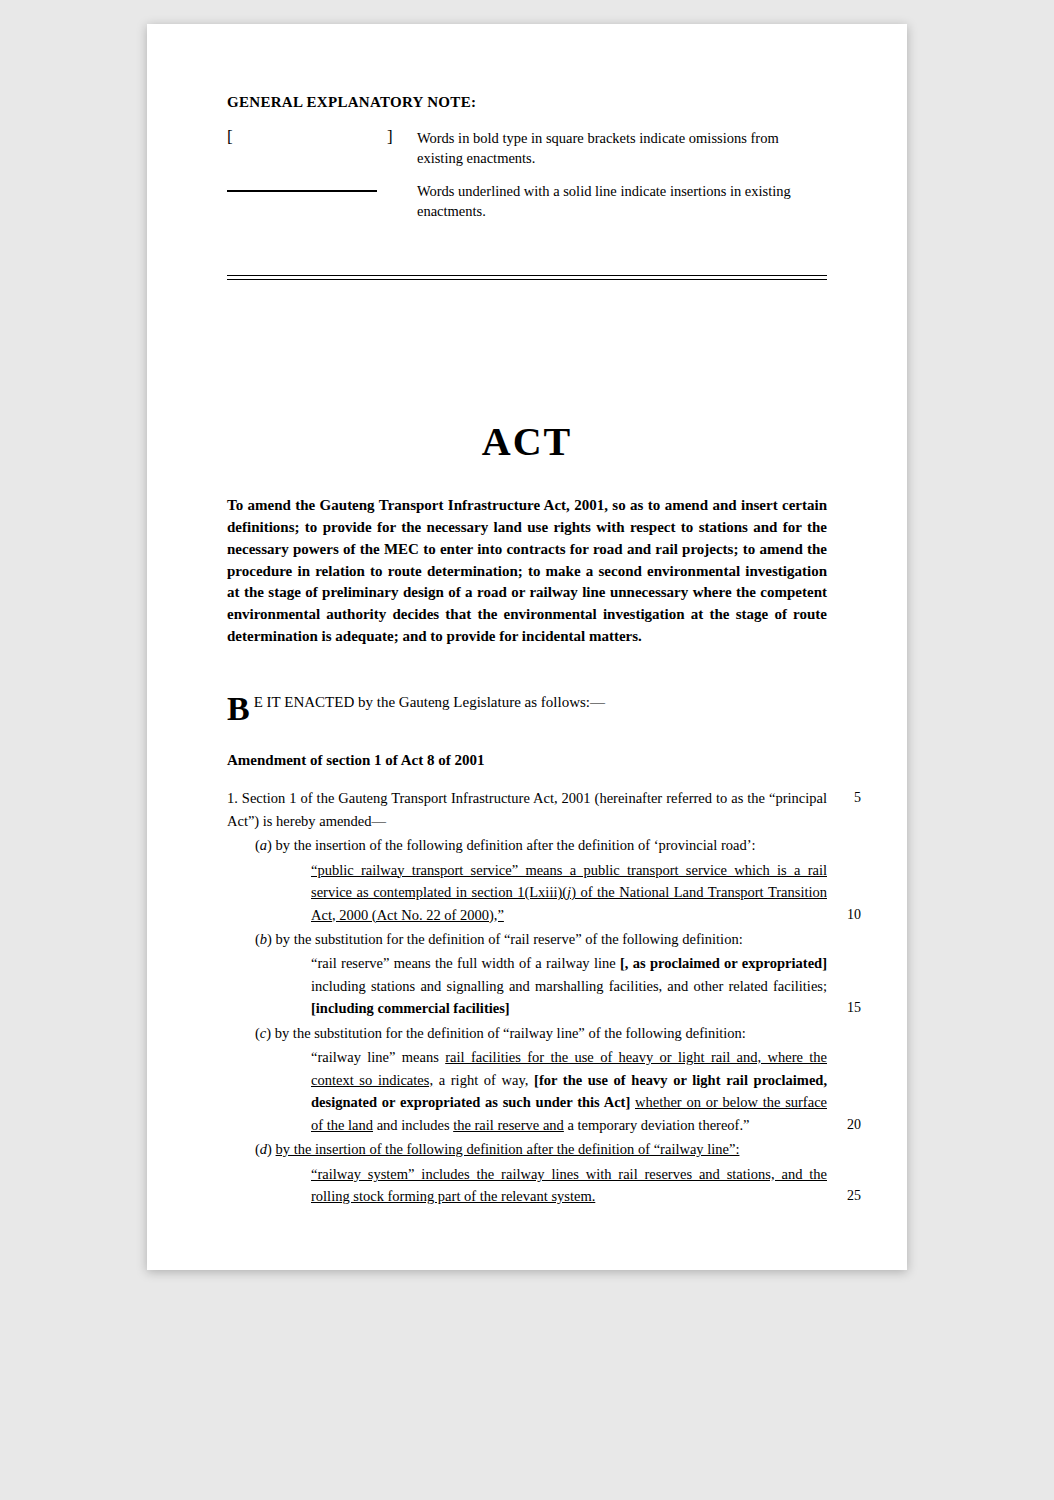GENERAL EXPLANATORY NOTE:
| [ ] | Words in bold type in square brackets indicate omissions from existing enactments. |
| | Words underlined with a solid line indicate insertions in existing enactments. |
ACT
To amend the Gauteng Transport Infrastructure Act, 2001, so as to amend and insert certain definitions; to provide for the necessary land use rights with respect to stations and for the necessary powers of the MEC to enter into contracts for road and rail projects; to amend the procedure in relation to route determination; to make a second environmental investigation at the stage of preliminary design of a road or railway line unnecessary where the competent environmental authority decides that the environmental investigation at the stage of route determination is adequate; and to provide for incidental matters.
BE IT ENACTED by the Gauteng Legislature as follows:—
Amendment of section 1 of Act 8 of 2001
5 1. Section 1 of the Gauteng Transport Infrastructure Act, 2001 (hereinafter referred to as the “principal Act”) is hereby amended—
(a) by the insertion of the following definition after the definition of ‘provincial road’:
“public railway transport service” means a public transport service which is a rail service as contemplated in section 1(Lxiii)(j) of the National Land Transport Transition Act, 2000 (Act No. 22 of 2000),” 10
(b) by the substitution for the definition of “rail reserve” of the following definition:
“rail reserve” means the full width of a railway line [, as proclaimed or expropriated] including stations and signalling and marshalling facilities, and other related facilities; [including commercial facilities] 15
(c) by the substitution for the definition of “railway line” of the following definition:
“railway line” means rail facilities for the use of heavy or light rail and, where the context so indicates, a right of way, [for the use of heavy or light rail proclaimed, designated or expropriated as such under this Act] whether on or below the surface of the land and includes the rail reserve and a temporary deviation thereof.” 20
(d) by the insertion of the following definition after the definition of “railway line”:
“railway system” includes the railway lines with rail reserves and stations, and the rolling stock forming part of the relevant system. 25